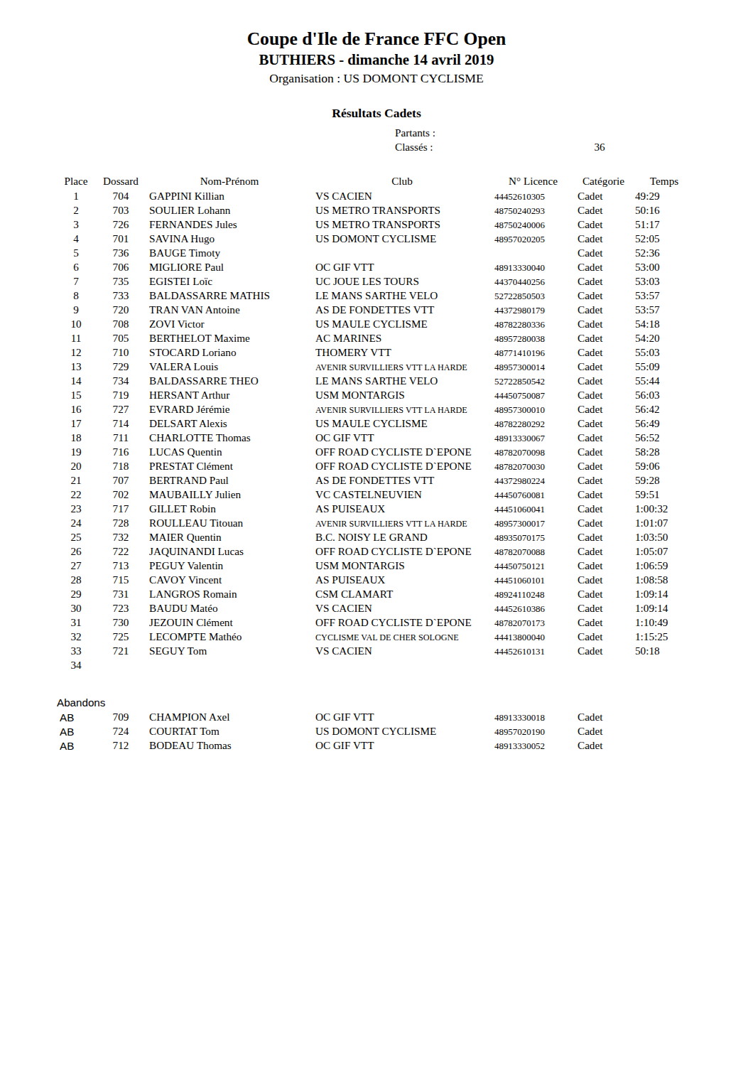Coupe d'Ile de France FFC Open
BUTHIERS - dimanche 14 avril 2019
Organisation : US DOMONT CYCLISME
Résultats Cadets
| Partants : | |
| Classés : | 36 |
| Place | Dossard | Nom-Prénom | Club | N° Licence | Catégorie | Temps |
| --- | --- | --- | --- | --- | --- | --- |
| 1 | 704 | GAPPINI Killian | VS CACIEN | 44452610305 | Cadet | 49:29 |
| 2 | 703 | SOULIER Lohann | US METRO TRANSPORTS | 48750240293 | Cadet | 50:16 |
| 3 | 726 | FERNANDES Jules | US METRO TRANSPORTS | 48750240006 | Cadet | 51:17 |
| 4 | 701 | SAVINA Hugo | US DOMONT CYCLISME | 48957020205 | Cadet | 52:05 |
| 5 | 736 | BAUGE Timoty | | | Cadet | 52:36 |
| 6 | 706 | MIGLIORE Paul | OC GIF VTT | 48913330040 | Cadet | 53:00 |
| 7 | 735 | EGISTEI Loïc | UC JOUE LES TOURS | 44370440256 | Cadet | 53:03 |
| 8 | 733 | BALDASSARRE MATHIS | LE MANS SARTHE VELO | 52722850503 | Cadet | 53:57 |
| 9 | 720 | TRAN VAN Antoine | AS DE FONDETTES VTT | 44372980179 | Cadet | 53:57 |
| 10 | 708 | ZOVI Victor | US MAULE CYCLISME | 48782280336 | Cadet | 54:18 |
| 11 | 705 | BERTHELOT Maxime | AC MARINES | 48957280038 | Cadet | 54:20 |
| 12 | 710 | STOCARD Loriano | THOMERY VTT | 48771410196 | Cadet | 55:03 |
| 13 | 729 | VALERA Louis | AVENIR SURVILLIERS VTT LA HARDE | 48957300014 | Cadet | 55:09 |
| 14 | 734 | BALDASSARRE THEO | LE MANS SARTHE VELO | 52722850542 | Cadet | 55:44 |
| 15 | 719 | HERSANT Arthur | USM MONTARGIS | 44450750087 | Cadet | 56:03 |
| 16 | 727 | EVRARD Jérémie | AVENIR SURVILLIERS VTT LA HARDE | 48957300010 | Cadet | 56:42 |
| 17 | 714 | DELSART Alexis | US MAULE CYCLISME | 48782280292 | Cadet | 56:49 |
| 18 | 711 | CHARLOTTE Thomas | OC GIF VTT | 48913330067 | Cadet | 56:52 |
| 19 | 716 | LUCAS Quentin | OFF ROAD CYCLISTE D`EPONE | 48782070098 | Cadet | 58:28 |
| 20 | 718 | PRESTAT Clément | OFF ROAD CYCLISTE D`EPONE | 48782070030 | Cadet | 59:06 |
| 21 | 707 | BERTRAND Paul | AS DE FONDETTES VTT | 44372980224 | Cadet | 59:28 |
| 22 | 702 | MAUBAILLY Julien | VC CASTELNEUVIEN | 44450760081 | Cadet | 59:51 |
| 23 | 717 | GILLET Robin | AS PUISEAUX | 44451060041 | Cadet | 1:00:32 |
| 24 | 728 | ROULLEAU Titouan | AVENIR SURVILLIERS VTT LA HARDE | 48957300017 | Cadet | 1:01:07 |
| 25 | 732 | MAIER Quentin | B.C. NOISY LE GRAND | 48935070175 | Cadet | 1:03:50 |
| 26 | 722 | JAQUINANDI Lucas | OFF ROAD CYCLISTE D`EPONE | 48782070088 | Cadet | 1:05:07 |
| 27 | 713 | PEGUY Valentin | USM MONTARGIS | 44450750121 | Cadet | 1:06:59 |
| 28 | 715 | CAVOY Vincent | AS PUISEAUX | 44451060101 | Cadet | 1:08:58 |
| 29 | 731 | LANGROS Romain | CSM CLAMART | 48924110248 | Cadet | 1:09:14 |
| 30 | 723 | BAUDU Matéo | VS CACIEN | 44452610386 | Cadet | 1:09:14 |
| 31 | 730 | JEZOUIN Clément | OFF ROAD CYCLISTE D`EPONE | 48782070173 | Cadet | 1:10:49 |
| 32 | 725 | LECOMPTE Mathéo | CYCLISME VAL DE CHER SOLOGNE | 44413800040 | Cadet | 1:15:25 |
| 33 | 721 | SEGUY Tom | VS CACIEN | 44452610131 | Cadet | 50:18 |
| 34 | | | | | | |
Abandons
| AB | 709 | CHAMPION Axel | OC GIF VTT | 48913330018 | Cadet | |
| AB | 724 | COURTAT Tom | US DOMONT CYCLISME | 48957020190 | Cadet | |
| AB | 712 | BODEAU Thomas | OC GIF VTT | 48913330052 | Cadet | |